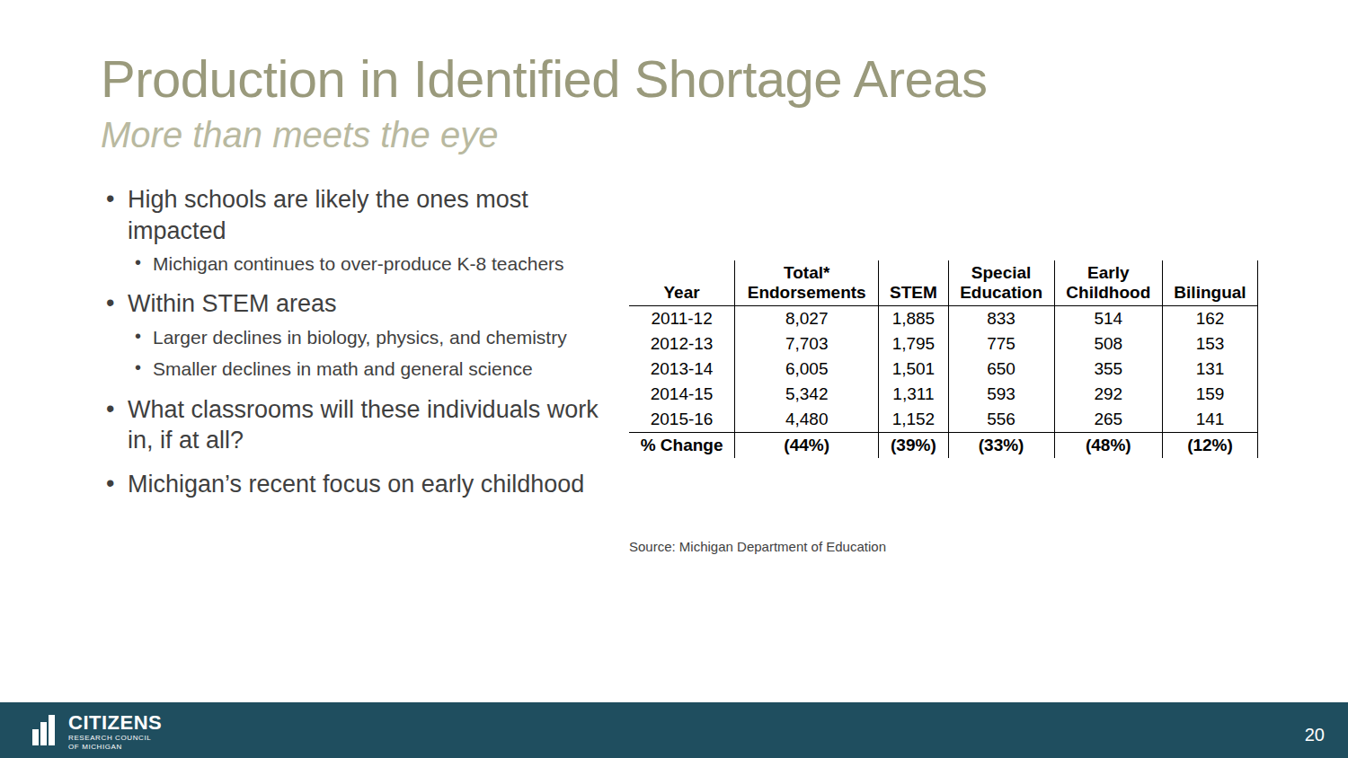Production in Identified Shortage Areas
More than meets the eye
High schools are likely the ones most impacted
Michigan continues to over-produce K-8 teachers
Within STEM areas
Larger declines in biology, physics, and chemistry
Smaller declines in math and general science
What classrooms will these individuals work in, if at all?
Michigan’s recent focus on early childhood
| Year | Total* Endorsements | STEM | Special Education | Early Childhood | Bilingual |
| --- | --- | --- | --- | --- | --- |
| 2011-12 | 8,027 | 1,885 | 833 | 514 | 162 |
| 2012-13 | 7,703 | 1,795 | 775 | 508 | 153 |
| 2013-14 | 6,005 | 1,501 | 650 | 355 | 131 |
| 2014-15 | 5,342 | 1,311 | 593 | 292 | 159 |
| 2015-16 | 4,480 | 1,152 | 556 | 265 | 141 |
| % Change | (44%) | (39%) | (33%) | (48%) | (12%) |
Source: Michigan Department of Education
20
CITIZENS
RESEARCH COUNCIL
OF MICHIGAN